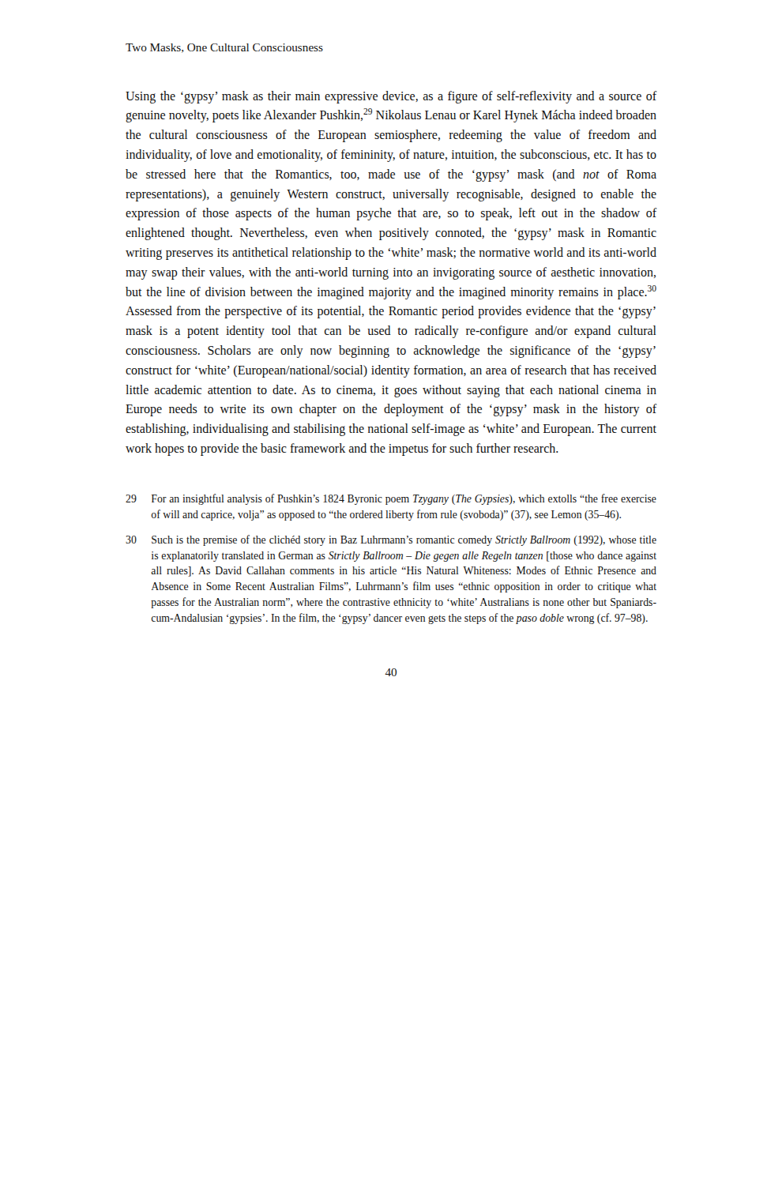Two Masks, One Cultural Consciousness
Using the ‘gypsy’ mask as their main expressive device, as a figure of self-reflexivity and a source of genuine novelty, poets like Alexander Pushkin,29 Nikolaus Lenau or Karel Hynek Mácha indeed broaden the cultural consciousness of the European semiosphere, redeeming the value of freedom and individuality, of love and emotionality, of femininity, of nature, intuition, the subconscious, etc. It has to be stressed here that the Romantics, too, made use of the ‘gypsy’ mask (and not of Roma representations), a genuinely Western construct, universally recognisable, designed to enable the expression of those aspects of the human psyche that are, so to speak, left out in the shadow of enlightened thought. Nevertheless, even when positively connoted, the ‘gypsy’ mask in Romantic writing preserves its antithetical relationship to the ‘white’ mask; the normative world and its anti-world may swap their values, with the anti-world turning into an invigorating source of aesthetic innovation, but the line of division between the imagined majority and the imagined minority remains in place.30 Assessed from the perspective of its potential, the Romantic period provides evidence that the ‘gypsy’ mask is a potent identity tool that can be used to radically re-configure and/or expand cultural consciousness. Scholars are only now beginning to acknowledge the significance of the ‘gypsy’ construct for ‘white’ (European/national/social) identity formation, an area of research that has received little academic attention to date. As to cinema, it goes without saying that each national cinema in Europe needs to write its own chapter on the deployment of the ‘gypsy’ mask in the history of establishing, individualising and stabilising the national self-image as ‘white’ and European. The current work hopes to provide the basic framework and the impetus for such further research.
29 For an insightful analysis of Pushkin’s 1824 Byronic poem Tzygany (The Gypsies), which extolls “the free exercise of will and caprice, volja” as opposed to “the ordered liberty from rule (svoboda)” (37), see Lemon (35–46).
30 Such is the premise of the clichéd story in Baz Luhrmann’s romantic comedy Strictly Ballroom (1992), whose title is explanatorily translated in German as Strictly Ballroom – Die gegen alle Regeln tanzen [those who dance against all rules]. As David Callahan comments in his article “His Natural Whiteness: Modes of Ethnic Presence and Absence in Some Recent Australian Films”, Luhrmann’s film uses “ethnic opposition in order to critique what passes for the Australian norm”, where the contrastive ethnicity to ‘white’ Australians is none other but Spaniards-cum-Andalusian ‘gypsies’. In the film, the ‘gypsy’ dancer even gets the steps of the paso doble wrong (cf. 97–98).
40